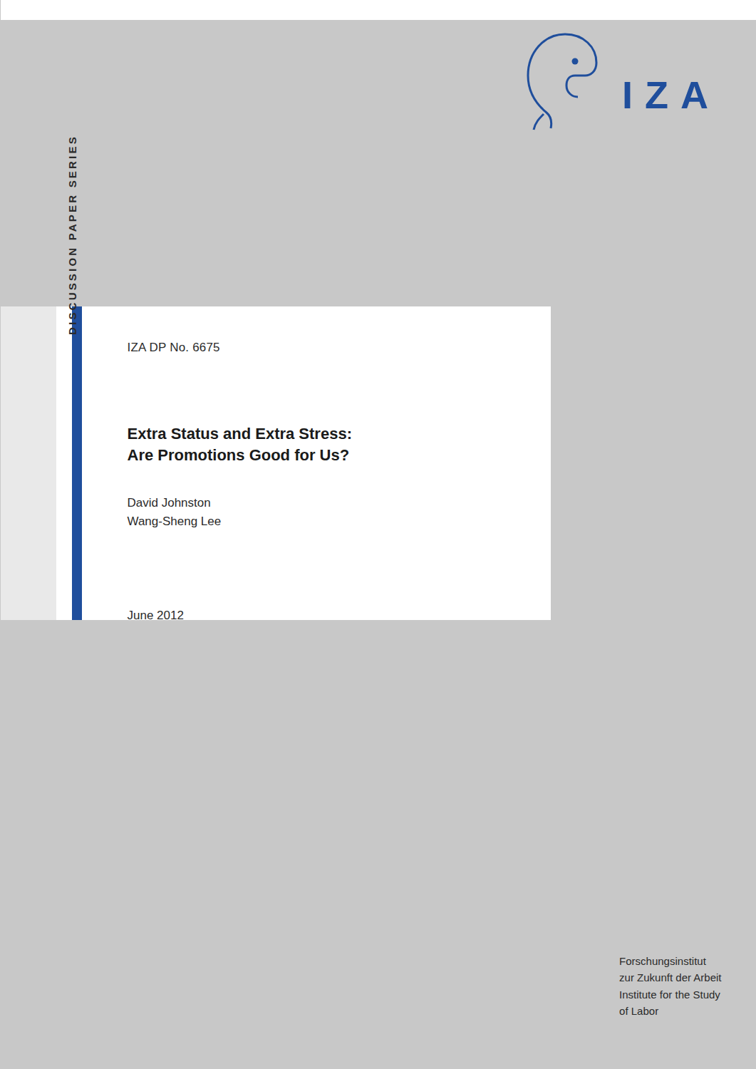I Z A
DISCUSSION PAPER SERIES
IZA DP No. 6675
Extra Status and Extra Stress:
Are Promotions Good for Us?
David Johnston
Wang-Sheng Lee
June 2012
Forschungsinstitut
zur Zukunft der Arbeit
Institute for the Study
of Labor